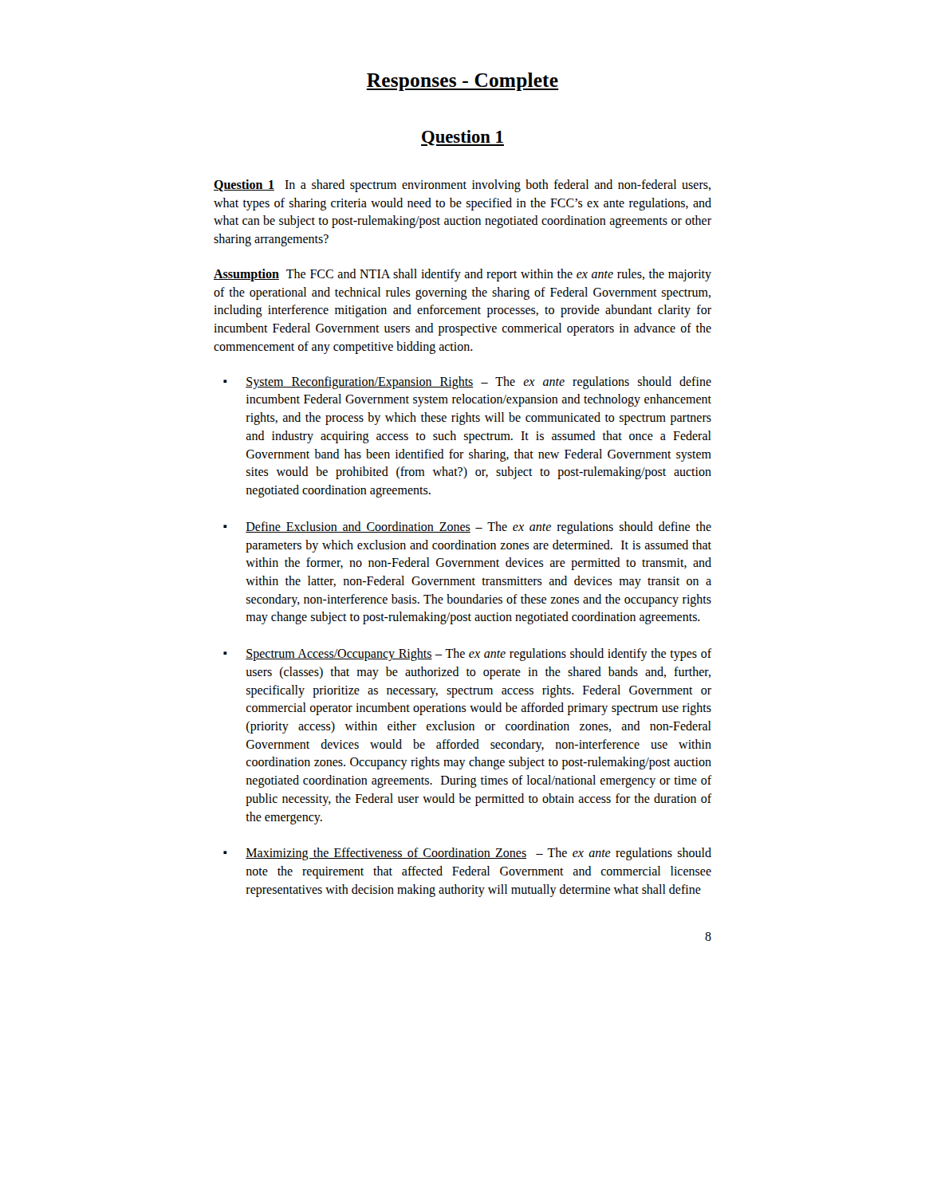Responses - Complete
Question 1
Question 1 In a shared spectrum environment involving both federal and non-federal users, what types of sharing criteria would need to be specified in the FCC’s ex ante regulations, and what can be subject to post-rulemaking/post auction negotiated coordination agreements or other sharing arrangements?
Assumption The FCC and NTIA shall identify and report within the ex ante rules, the majority of the operational and technical rules governing the sharing of Federal Government spectrum, including interference mitigation and enforcement processes, to provide abundant clarity for incumbent Federal Government users and prospective commerical operators in advance of the commencement of any competitive bidding action.
System Reconfiguration/Expansion Rights – The ex ante regulations should define incumbent Federal Government system relocation/expansion and technology enhancement rights, and the process by which these rights will be communicated to spectrum partners and industry acquiring access to such spectrum. It is assumed that once a Federal Government band has been identified for sharing, that new Federal Government system sites would be prohibited (from what?) or, subject to post-rulemaking/post auction negotiated coordination agreements.
Define Exclusion and Coordination Zones – The ex ante regulations should define the parameters by which exclusion and coordination zones are determined. It is assumed that within the former, no non-Federal Government devices are permitted to transmit, and within the latter, non-Federal Government transmitters and devices may transit on a secondary, non-interference basis. The boundaries of these zones and the occupancy rights may change subject to post-rulemaking/post auction negotiated coordination agreements.
Spectrum Access/Occupancy Rights – The ex ante regulations should identify the types of users (classes) that may be authorized to operate in the shared bands and, further, specifically prioritize as necessary, spectrum access rights. Federal Government or commercial operator incumbent operations would be afforded primary spectrum use rights (priority access) within either exclusion or coordination zones, and non-Federal Government devices would be afforded secondary, non-interference use within coordination zones. Occupancy rights may change subject to post-rulemaking/post auction negotiated coordination agreements. During times of local/national emergency or time of public necessity, the Federal user would be permitted to obtain access for the duration of the emergency.
Maximizing the Effectiveness of Coordination Zones – The ex ante regulations should note the requirement that affected Federal Government and commercial licensee representatives with decision making authority will mutually determine what shall define
8